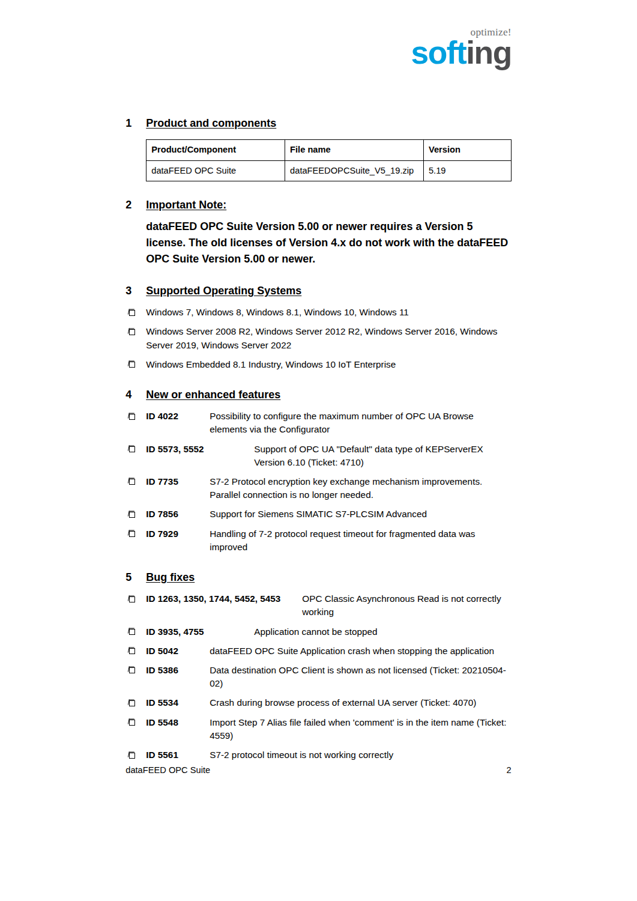optimize!
softing
1 Product and components
| Product/Component | File name | Version |
| --- | --- | --- |
| dataFEED OPC Suite | dataFEEDOPCSuite_V5_19.zip | 5.19 |
2 Important Note:
dataFEED OPC Suite Version 5.00 or newer requires a Version 5 license. The old licenses of Version 4.x do not work with the dataFEED OPC Suite Version 5.00 or newer.
3 Supported Operating Systems
Windows 7, Windows 8, Windows 8.1, Windows 10, Windows 11
Windows Server 2008 R2, Windows Server 2012 R2, Windows Server 2016, Windows Server 2019, Windows Server 2022
Windows Embedded 8.1 Industry, Windows 10 IoT Enterprise
4 New or enhanced features
ID 4022
Possibility to configure the maximum number of OPC UA Browse elements via the Configurator
ID 5573, 5552
Support of OPC UA "Default" data type of KEPServerEX Version 6.10 (Ticket: 4710)
ID 7735
S7-2 Protocol encryption key exchange mechanism improvements. Parallel connection is no longer needed.
ID 7856
Support for Siemens SIMATIC S7-PLCSIM Advanced
ID 7929
Handling of 7-2 protocol request timeout for fragmented data was improved
5 Bug fixes
ID 1263, 1350, 1744, 5452, 5453
OPC Classic Asynchronous Read is not correctly working
ID 3935, 4755
Application cannot be stopped
ID 5042
dataFEED OPC Suite Application crash when stopping the application
ID 5386
Data destination OPC Client is shown as not licensed (Ticket: 20210504-02)
ID 5534
Crash during browse process of external UA server (Ticket: 4070)
ID 5548
Import Step 7 Alias file failed when 'comment' is in the item name (Ticket: 4559)
ID 5561
S7-2 protocol timeout is not working correctly
dataFEED OPC Suite
2